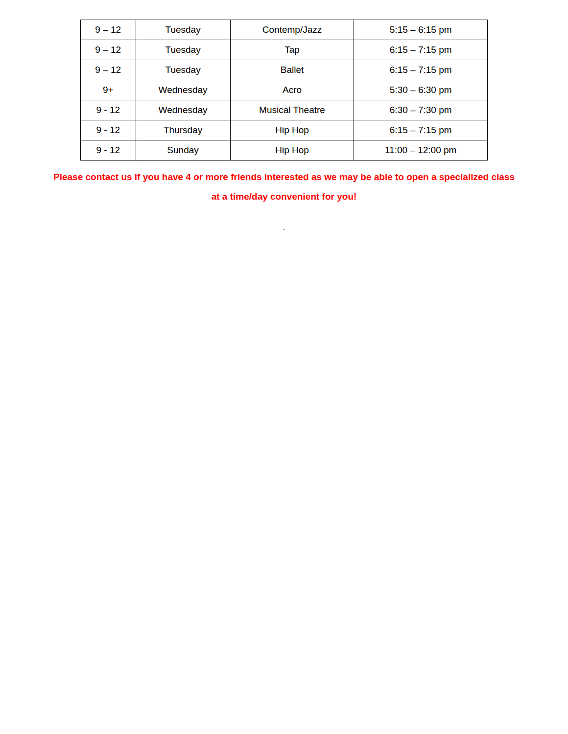| 9 – 12 | Tuesday | Contemp/Jazz | 5:15 – 6:15 pm |
| 9 – 12 | Tuesday | Tap | 6:15 – 7:15 pm |
| 9 – 12 | Tuesday | Ballet | 6:15 – 7:15 pm |
| 9+ | Wednesday | Acro | 5:30 – 6:30 pm |
| 9 - 12 | Wednesday | Musical Theatre | 6:30 – 7:30 pm |
| 9 - 12 | Thursday | Hip Hop | 6:15 – 7:15 pm |
| 9 - 12 | Sunday | Hip Hop | 11:00 – 12:00 pm |
Please contact us if you have 4 or more friends interested as we may be able to open a specialized class at a time/day convenient for you!
.